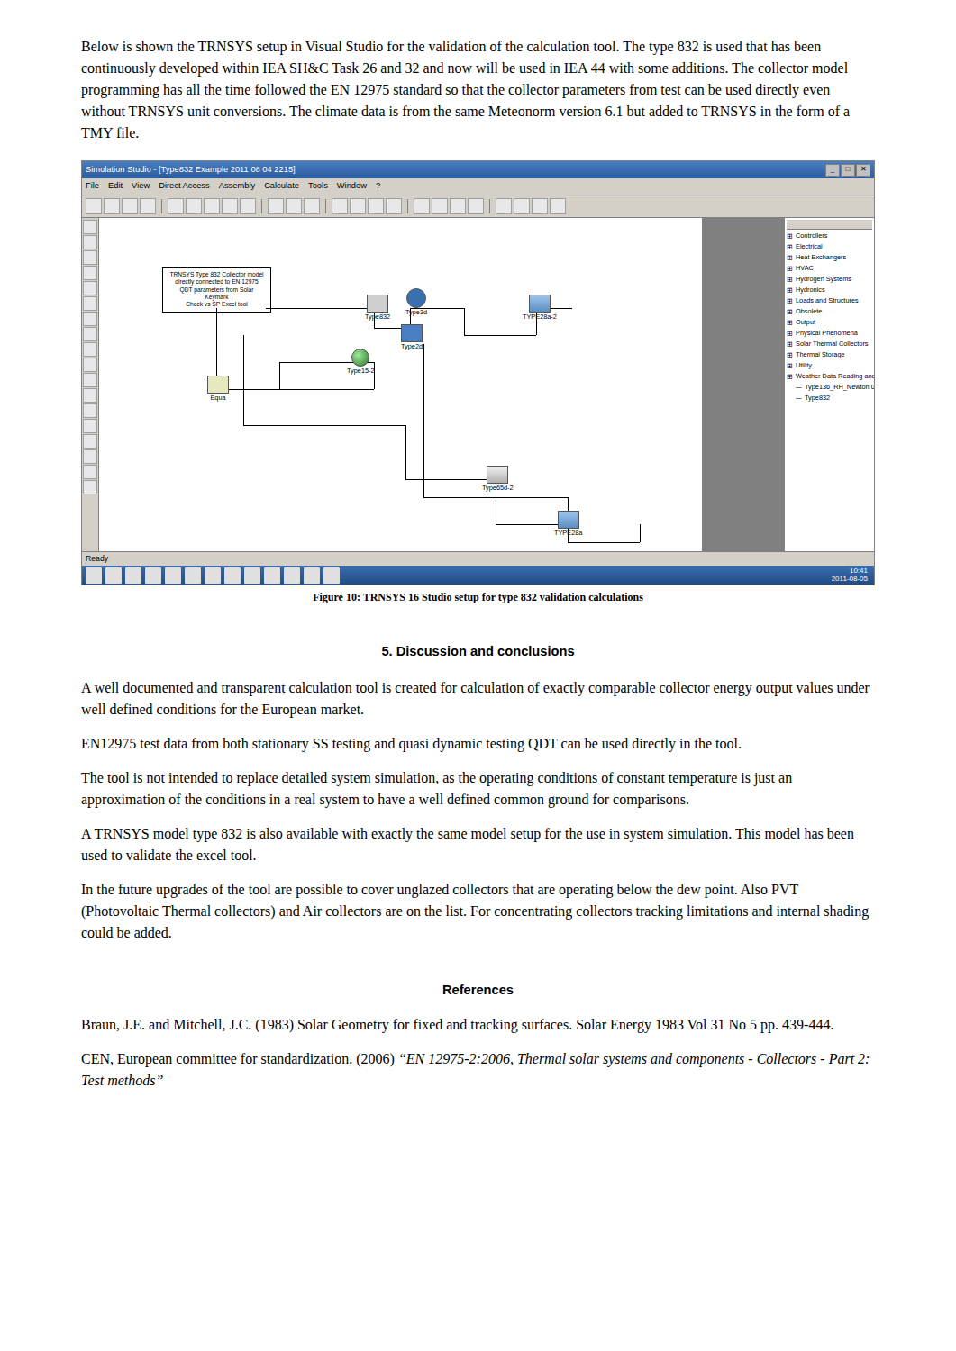Below is shown the TRNSYS setup in Visual Studio for the validation of the calculation tool. The type 832 is used that has been continuously developed within IEA SH&C Task 26 and 32 and now will be used in IEA 44 with some additions. The collector model programming has all the time followed the EN 12975 standard so that the collector parameters from test can be used directly even without TRNSYS unit conversions. The climate data is from the same Meteonorm version 6.1 but added to TRNSYS in the form of a TMY file.
Simulation Studio - [Type832 Example 2011 08 04 2215] _□✕
File Edit View Direct Access Assembly Calculate Tools Window?
TRNSYS Type 832 Collector model
directly connected to EN 12975
QDT parameters from Solar
Keymark
Check vs SP Excel tool
Type832
Type3d
Type2d
TYPE28a-2
Type15-2
Equa
Type65d-2
TYPE28a
Controllers
Electrical
Heat Exchangers
HVAC
Hydrogen Systems
Hydronics
Loads and Structures
Obsolete
Output
Physical Phenomena
Solar Thermal Collectors
Thermal Storage
Utility
Weather Data Reading and P
Type136_RH_Newton 06111
Type832
Ready
10:41
2011-08-05
Figure 10: TRNSYS 16 Studio setup for type 832 validation calculations
5. Discussion and conclusions
A well documented and transparent calculation tool is created for calculation of exactly comparable collector energy output values under well defined conditions for the European market.
EN12975 test data from both stationary SS testing and quasi dynamic testing QDT can be used directly in the tool.
The tool is not intended to replace detailed system simulation, as the operating conditions of constant temperature is just an approximation of the conditions in a real system to have a well defined common ground for comparisons.
A TRNSYS model type 832 is also available with exactly the same model setup for the use in system simulation. This model has been used to validate the excel tool.
In the future upgrades of the tool are possible to cover unglazed collectors that are operating below the dew point. Also PVT (Photovoltaic Thermal collectors) and Air collectors are on the list. For concentrating collectors tracking limitations and internal shading could be added.
References
Braun, J.E. and Mitchell, J.C. (1983) Solar Geometry for fixed and tracking surfaces. Solar Energy 1983 Vol 31 No 5 pp. 439-444.
CEN, European committee for standardization. (2006) “EN 12975-2:2006, Thermal solar systems and components - Collectors - Part 2: Test methods”